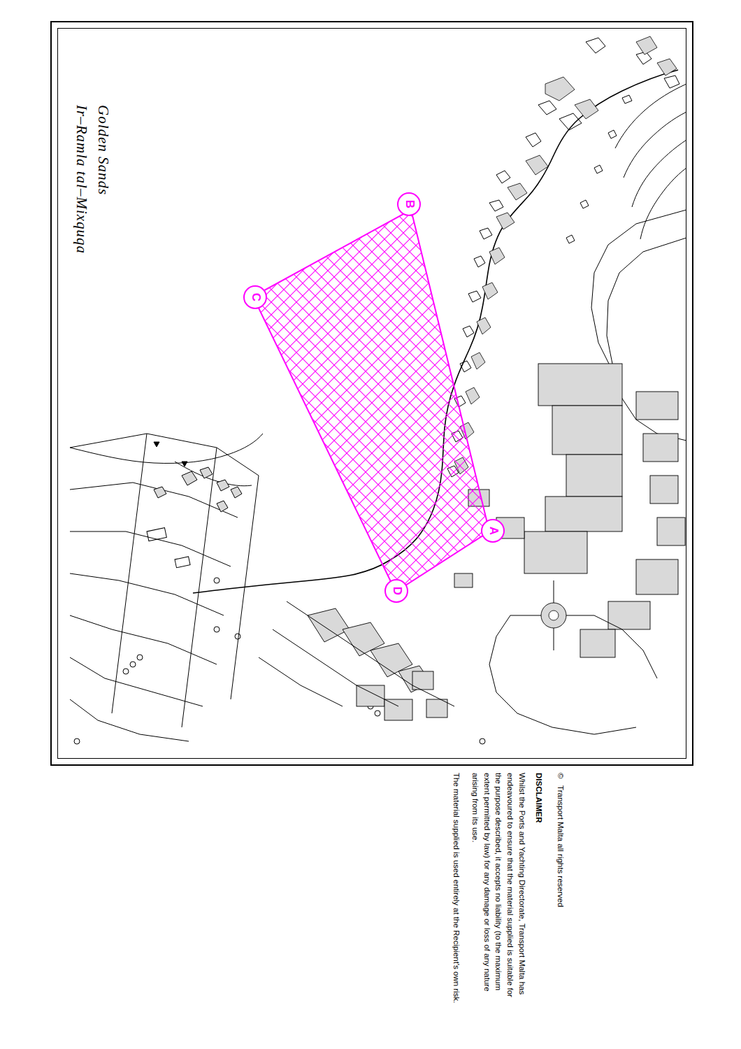Golden Sands
Ir–Ramla tal–Mixquqa
A
B
C
D
© Transport Malta all rights reserved
DISCLAIMER
Whilst the Ports and Yachting Directorate, Transport Malta has endeavoured to ensure that the material supplied is suitable for the purpose described, it accepts no liability (to the maximum extent permitted by law) for any damage or loss of any nature arising from its use.
The material supplied is used entirely at the Recipient's own risk.